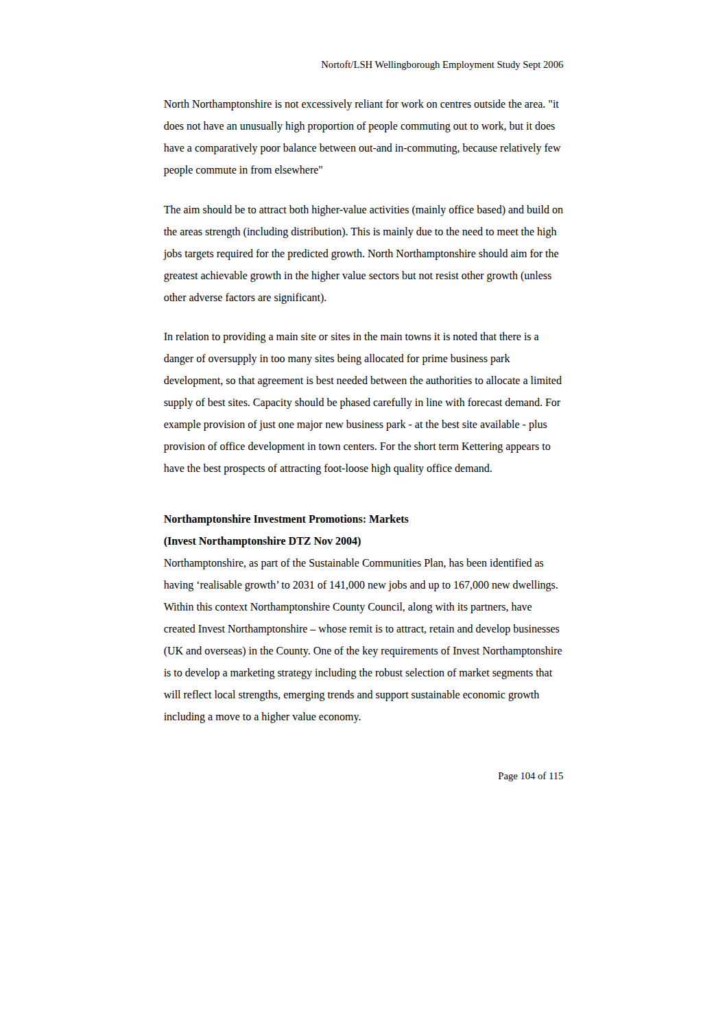Nortoft/LSH Wellingborough Employment Study Sept 2006
North Northamptonshire is not excessively reliant for work on centres outside the area. "it does not have an unusually high proportion of people commuting out to work, but it does have a comparatively poor balance between out-and in-commuting, because relatively few people commute in from elsewhere"
The aim should be to attract both higher-value activities (mainly office based) and build on the areas strength (including distribution). This is mainly due to the need to meet the high jobs targets required for the predicted growth. North Northamptonshire should aim for the greatest achievable growth in the higher value sectors but not resist other growth (unless other adverse factors are significant).
In relation to providing a main site or sites in the main towns it is noted that there is a danger of oversupply in too many sites being allocated for prime business park development, so that agreement is best needed between the authorities to allocate a limited supply of best sites. Capacity should be phased carefully in line with forecast demand. For example provision of just one major new business park - at the best site available - plus provision of office development in town centers. For the short term Kettering appears to have the best prospects of attracting foot-loose high quality office demand.
Northamptonshire Investment Promotions: Markets(Invest Northamptonshire DTZ Nov 2004)
Northamptonshire, as part of the Sustainable Communities Plan, has been identified as having ‘realisable growth’ to 2031 of 141,000 new jobs and up to 167,000 new dwellings. Within this context Northamptonshire County Council, along with its partners, have created Invest Northamptonshire – whose remit is to attract, retain and develop businesses (UK and overseas) in the County. One of the key requirements of Invest Northamptonshire is to develop a marketing strategy including the robust selection of market segments that will reflect local strengths, emerging trends and support sustainable economic growth including a move to a higher value economy.
Page 104 of 115